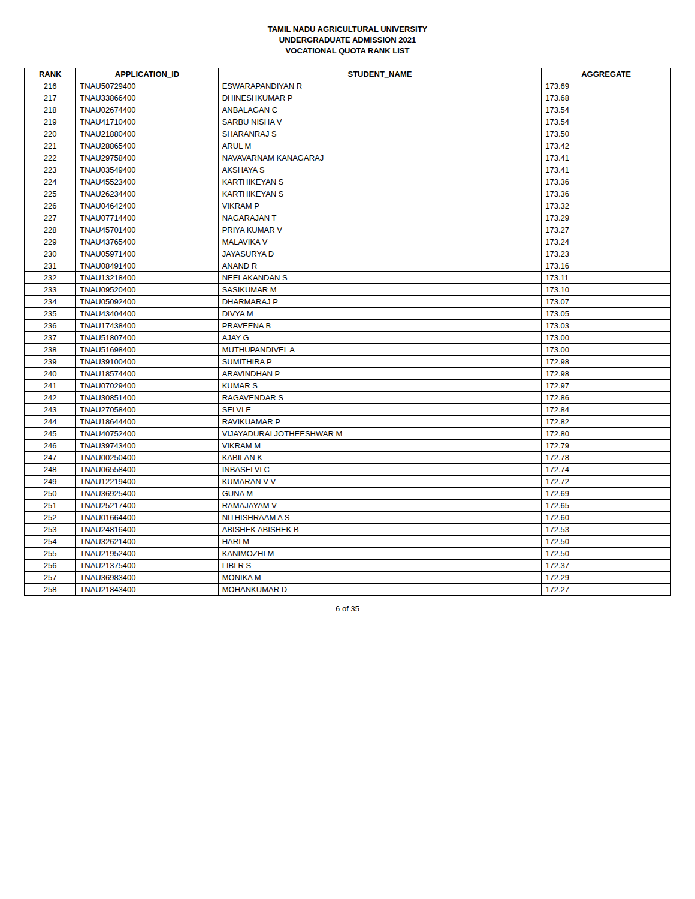TAMIL NADU AGRICULTURAL UNIVERSITY
UNDERGRADUATE ADMISSION 2021
VOCATIONAL QUOTA RANK LIST
| RANK | APPLICATION_ID | STUDENT_NAME | AGGREGATE |
| --- | --- | --- | --- |
| 216 | TNAU50729400 | ESWARAPANDIYAN R | 173.69 |
| 217 | TNAU33866400 | DHINESHKUMAR P | 173.68 |
| 218 | TNAU02674400 | ANBALAGAN C | 173.54 |
| 219 | TNAU41710400 | SARBU NISHA V | 173.54 |
| 220 | TNAU21880400 | SHARANRAJ S | 173.50 |
| 221 | TNAU28865400 | ARUL M | 173.42 |
| 222 | TNAU29758400 | NAVAVARNAM KANAGARAJ | 173.41 |
| 223 | TNAU03549400 | AKSHAYA S | 173.41 |
| 224 | TNAU45523400 | KARTHIKEYAN S | 173.36 |
| 225 | TNAU26234400 | KARTHIKEYAN S | 173.36 |
| 226 | TNAU04642400 | VIKRAM P | 173.32 |
| 227 | TNAU07714400 | NAGARAJAN T | 173.29 |
| 228 | TNAU45701400 | PRIYA KUMAR V | 173.27 |
| 229 | TNAU43765400 | MALAVIKA V | 173.24 |
| 230 | TNAU05971400 | JAYASURYA D | 173.23 |
| 231 | TNAU08491400 | ANAND R | 173.16 |
| 232 | TNAU13218400 | NEELAKANDAN S | 173.11 |
| 233 | TNAU09520400 | SASIKUMAR M | 173.10 |
| 234 | TNAU05092400 | DHARMARAJ P | 173.07 |
| 235 | TNAU43404400 | DIVYA M | 173.05 |
| 236 | TNAU17438400 | PRAVEENA B | 173.03 |
| 237 | TNAU51807400 | AJAY G | 173.00 |
| 238 | TNAU51698400 | MUTHUPANDIVEL A | 173.00 |
| 239 | TNAU39100400 | SUMITHIRA P | 172.98 |
| 240 | TNAU18574400 | ARAVINDHAN P | 172.98 |
| 241 | TNAU07029400 | KUMAR S | 172.97 |
| 242 | TNAU30851400 | RAGAVENDAR S | 172.86 |
| 243 | TNAU27058400 | SELVI E | 172.84 |
| 244 | TNAU18644400 | RAVIKUAMAR P | 172.82 |
| 245 | TNAU40752400 | VIJAYADURAI JOTHEESHWAR M | 172.80 |
| 246 | TNAU39743400 | VIKRAM M | 172.79 |
| 247 | TNAU00250400 | KABILAN K | 172.78 |
| 248 | TNAU06558400 | INBASELVI C | 172.74 |
| 249 | TNAU12219400 | KUMARAN V V | 172.72 |
| 250 | TNAU36925400 | GUNA M | 172.69 |
| 251 | TNAU25217400 | RAMAJAYAM V | 172.65 |
| 252 | TNAU01664400 | NITHISHRAAM A S | 172.60 |
| 253 | TNAU24816400 | ABISHEK ABISHEK B | 172.53 |
| 254 | TNAU32621400 | HARI M | 172.50 |
| 255 | TNAU21952400 | KANIMOZHI M | 172.50 |
| 256 | TNAU21375400 | LIBI R S | 172.37 |
| 257 | TNAU36983400 | MONIKA M | 172.29 |
| 258 | TNAU21843400 | MOHANKUMAR D | 172.27 |
6 of 35